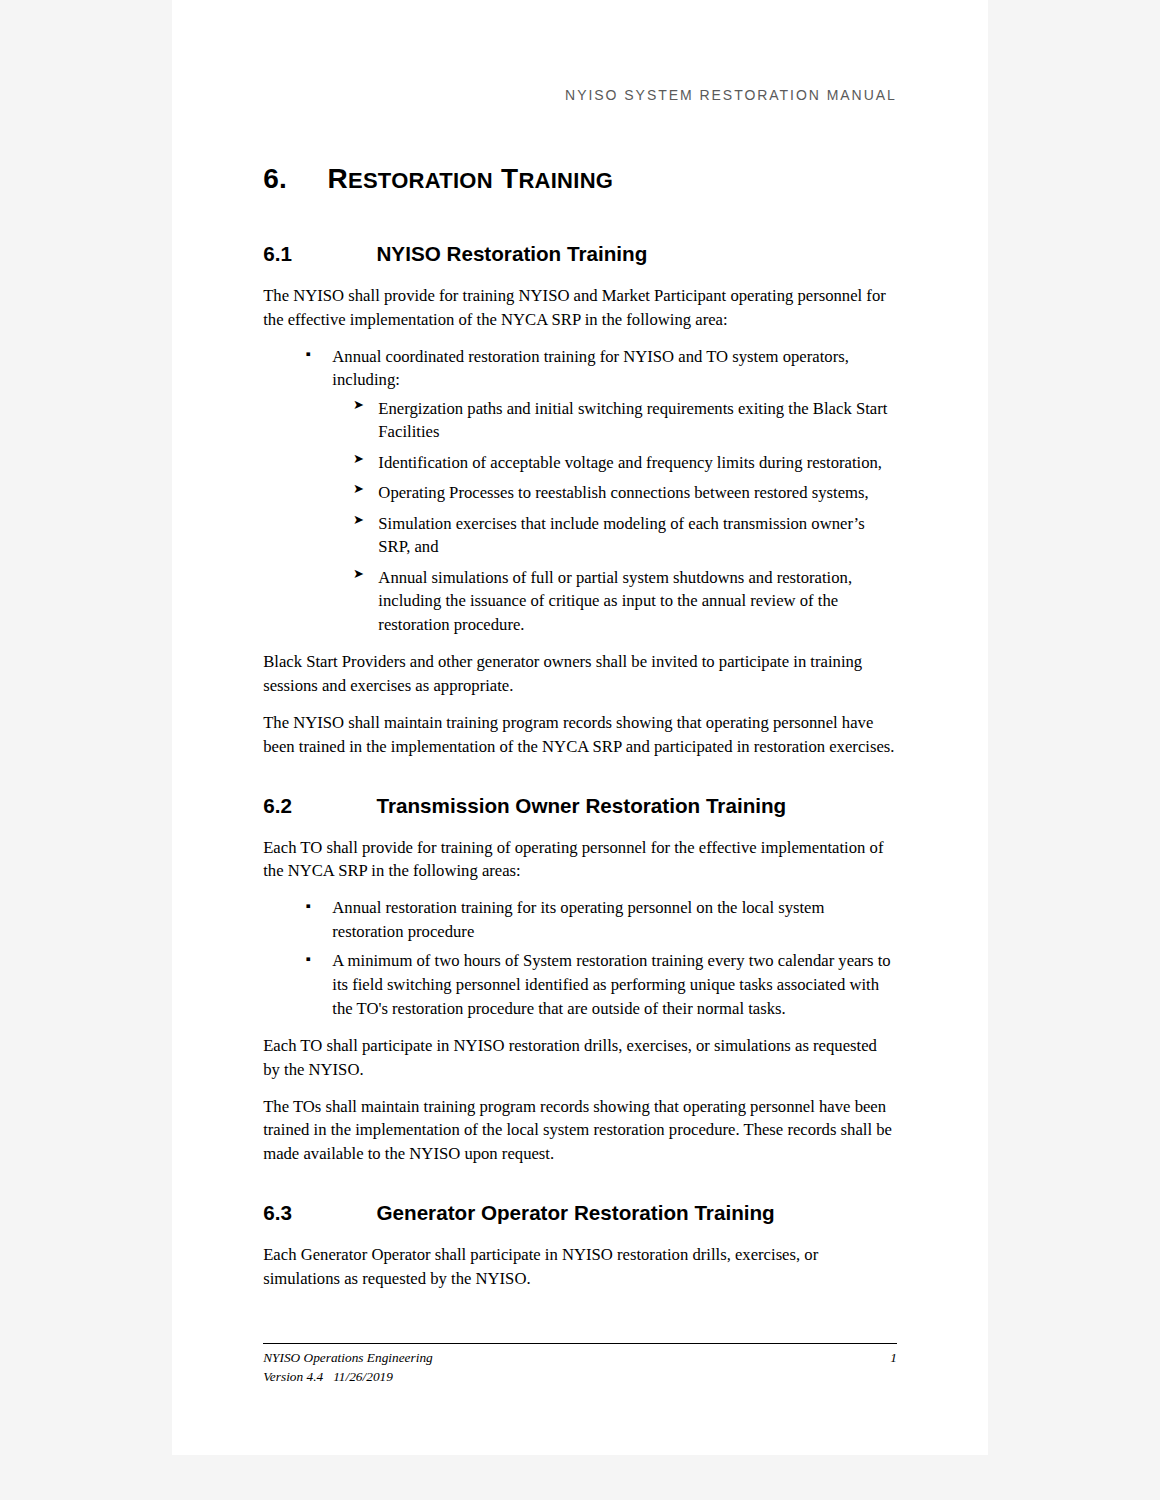NYISO SYSTEM RESTORATION MANUAL
6. RESTORATION TRAINING
6.1 NYISO Restoration Training
The NYISO shall provide for training NYISO and Market Participant operating personnel for the effective implementation of the NYCA SRP in the following area:
Annual coordinated restoration training for NYISO and TO system operators, including:
Energization paths and initial switching requirements exiting the Black Start Facilities
Identification of acceptable voltage and frequency limits during restoration,
Operating Processes to reestablish connections between restored systems,
Simulation exercises that include modeling of each transmission owner’s SRP, and
Annual simulations of full or partial system shutdowns and restoration, including the issuance of critique as input to the annual review of the restoration procedure.
Black Start Providers and other generator owners shall be invited to participate in training sessions and exercises as appropriate.
The NYISO shall maintain training program records showing that operating personnel have been trained in the implementation of the NYCA SRP and participated in restoration exercises.
6.2 Transmission Owner Restoration Training
Each TO shall provide for training of operating personnel for the effective implementation of the NYCA SRP in the following areas:
Annual restoration training for its operating personnel on the local system restoration procedure
A minimum of two hours of System restoration training every two calendar years to its field switching personnel identified as performing unique tasks associated with the TO's restoration procedure that are outside of their normal tasks.
Each TO shall participate in NYISO restoration drills, exercises, or simulations as requested by the NYISO.
The TOs shall maintain training program records showing that operating personnel have been trained in the implementation of the local system restoration procedure. These records shall be made available to the NYISO upon request.
6.3 Generator Operator Restoration Training
Each Generator Operator shall participate in NYISO restoration drills, exercises, or simulations as requested by the NYISO.
NYISO Operations Engineering Version 4.4 11/26/2019 1